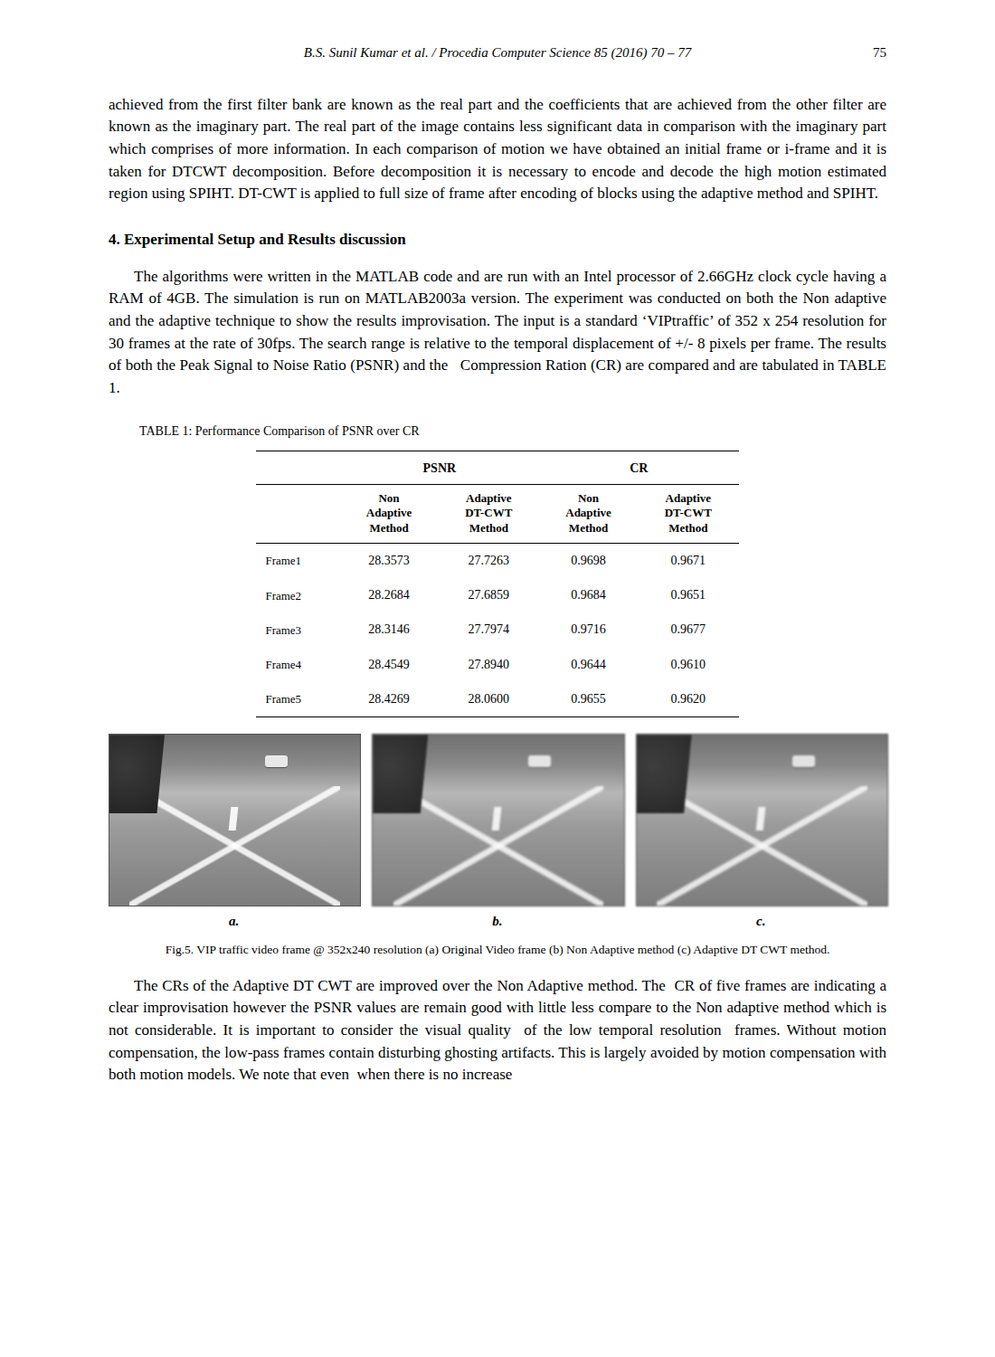B.S. Sunil Kumar et al. / Procedia Computer Science 85 (2016) 70 – 77 75
achieved from the first filter bank are known as the real part and the coefficients that are achieved from the other filter are known as the imaginary part. The real part of the image contains less significant data in comparison with the imaginary part which comprises of more information. In each comparison of motion we have obtained an initial frame or i-frame and it is taken for DTCWT decomposition. Before decomposition it is necessary to encode and decode the high motion estimated region using SPIHT. DT-CWT is applied to full size of frame after encoding of blocks using the adaptive method and SPIHT.
4. Experimental Setup and Results discussion
The algorithms were written in the MATLAB code and are run with an Intel processor of 2.66GHz clock cycle having a RAM of 4GB. The simulation is run on MATLAB2003a version. The experiment was conducted on both the Non adaptive and the adaptive technique to show the results improvisation. The input is a standard ‘VIPtraffic’ of 352 x 254 resolution for 30 frames at the rate of 30fps. The search range is relative to the temporal displacement of +/- 8 pixels per frame. The results of both the Peak Signal to Noise Ratio (PSNR) and the Compression Ration (CR) are compared and are tabulated in TABLE 1.
TABLE 1: Performance Comparison of PSNR over CR
| | PSNR | CR |
| --- | --- | --- |
| | Non Adaptive Method | Adaptive DT-CWT Method | Non Adaptive Method | Adaptive DT-CWT Method |
| Frame1 | 28.3573 | 27.7263 | 0.9698 | 0.9671 |
| Frame2 | 28.2684 | 27.6859 | 0.9684 | 0.9651 |
| Frame3 | 28.3146 | 27.7974 | 0.9716 | 0.9677 |
| Frame4 | 28.4549 | 27.8940 | 0.9644 | 0.9610 |
| Frame5 | 28.4269 | 28.0600 | 0.9655 | 0.9620 |
a.
b.
c.
Fig.5. VIP traffic video frame @ 352x240 resolution (a) Original Video frame (b) Non Adaptive method (c) Adaptive DT CWT method.
The CRs of the Adaptive DT CWT are improved over the Non Adaptive method. The CR of five frames are indicating a clear improvisation however the PSNR values are remain good with little less compare to the Non adaptive method which is not considerable. It is important to consider the visual quality of the low temporal resolution frames. Without motion compensation, the low-pass frames contain disturbing ghosting artifacts. This is largely avoided by motion compensation with both motion models. We note that even when there is no increase